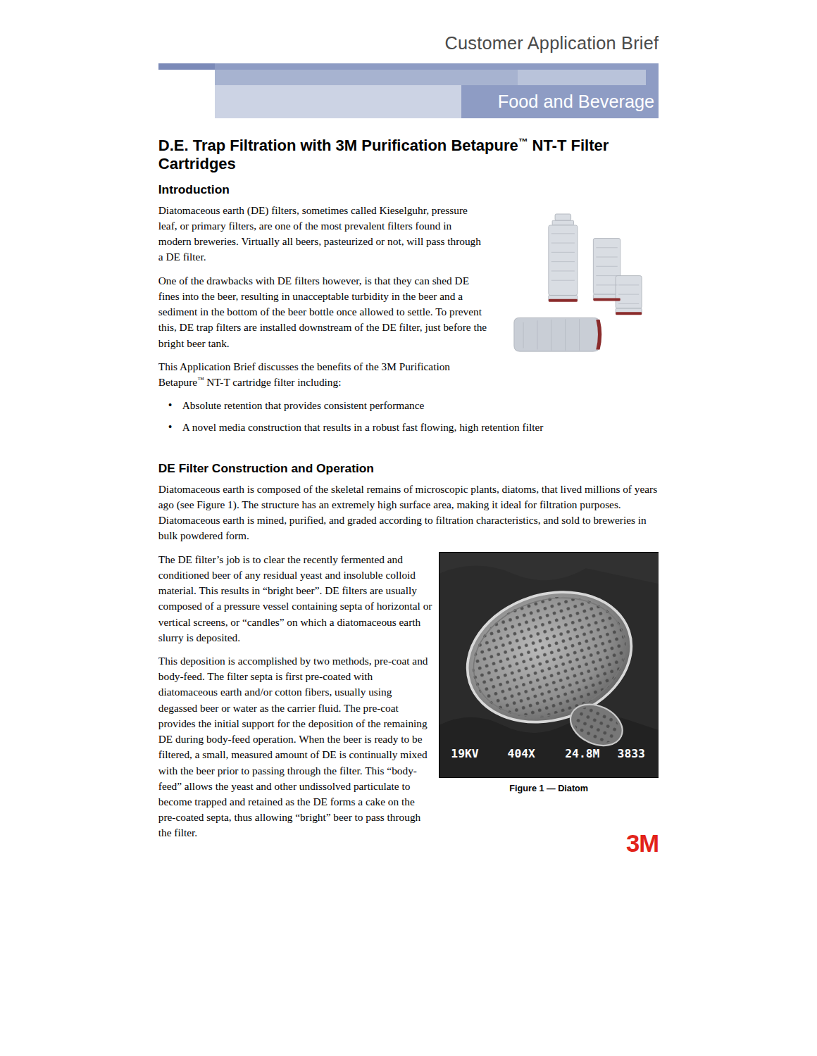Customer Application Brief
Food and Beverage
D.E. Trap Filtration with 3M Purification Betapure™ NT-T Filter Cartridges
Introduction
Diatomaceous earth (DE) filters, sometimes called Kieselguhr, pressure leaf, or primary filters, are one of the most prevalent filters found in modern breweries. Virtually all beers, pasteurized or not, will pass through a DE filter.
One of the drawbacks with DE filters however, is that they can shed DE fines into the beer, resulting in unacceptable turbidity in the beer and a sediment in the bottom of the beer bottle once allowed to settle. To prevent this, DE trap filters are installed downstream of the DE filter, just before the bright beer tank.
This Application Brief discusses the benefits of the 3M Purification Betapure™ NT-T cartridge filter including:
Absolute retention that provides consistent performance
A novel media construction that results in a robust fast flowing, high retention filter
DE Filter Construction and Operation
Diatomaceous earth is composed of the skeletal remains of microscopic plants, diatoms, that lived millions of years ago (see Figure 1). The structure has an extremely high surface area, making it ideal for filtration purposes. Diatomaceous earth is mined, purified, and graded according to filtration characteristics, and sold to breweries in bulk powdered form.
Figure 1 — Diatom
The DE filter’s job is to clear the recently fermented and conditioned beer of any residual yeast and insoluble colloid material. This results in “bright beer”. DE filters are usually composed of a pressure vessel containing septa of horizontal or vertical screens, or “candles” on which a diatomaceous earth slurry is deposited.
This deposition is accomplished by two methods, pre-coat and body-feed. The filter septa is first pre-coated with diatomaceous earth and/or cotton fibers, usually using degassed beer or water as the carrier fluid. The pre-coat provides the initial support for the deposition of the remaining DE during body-feed operation. When the beer is ready to be filtered, a small, measured amount of DE is continually mixed with the beer prior to passing through the filter. This “body-feed” allows the yeast and other undissolved particulate to become trapped and retained as the DE forms a cake on the pre-coated septa, thus allowing “bright” beer to pass through the filter.
3M